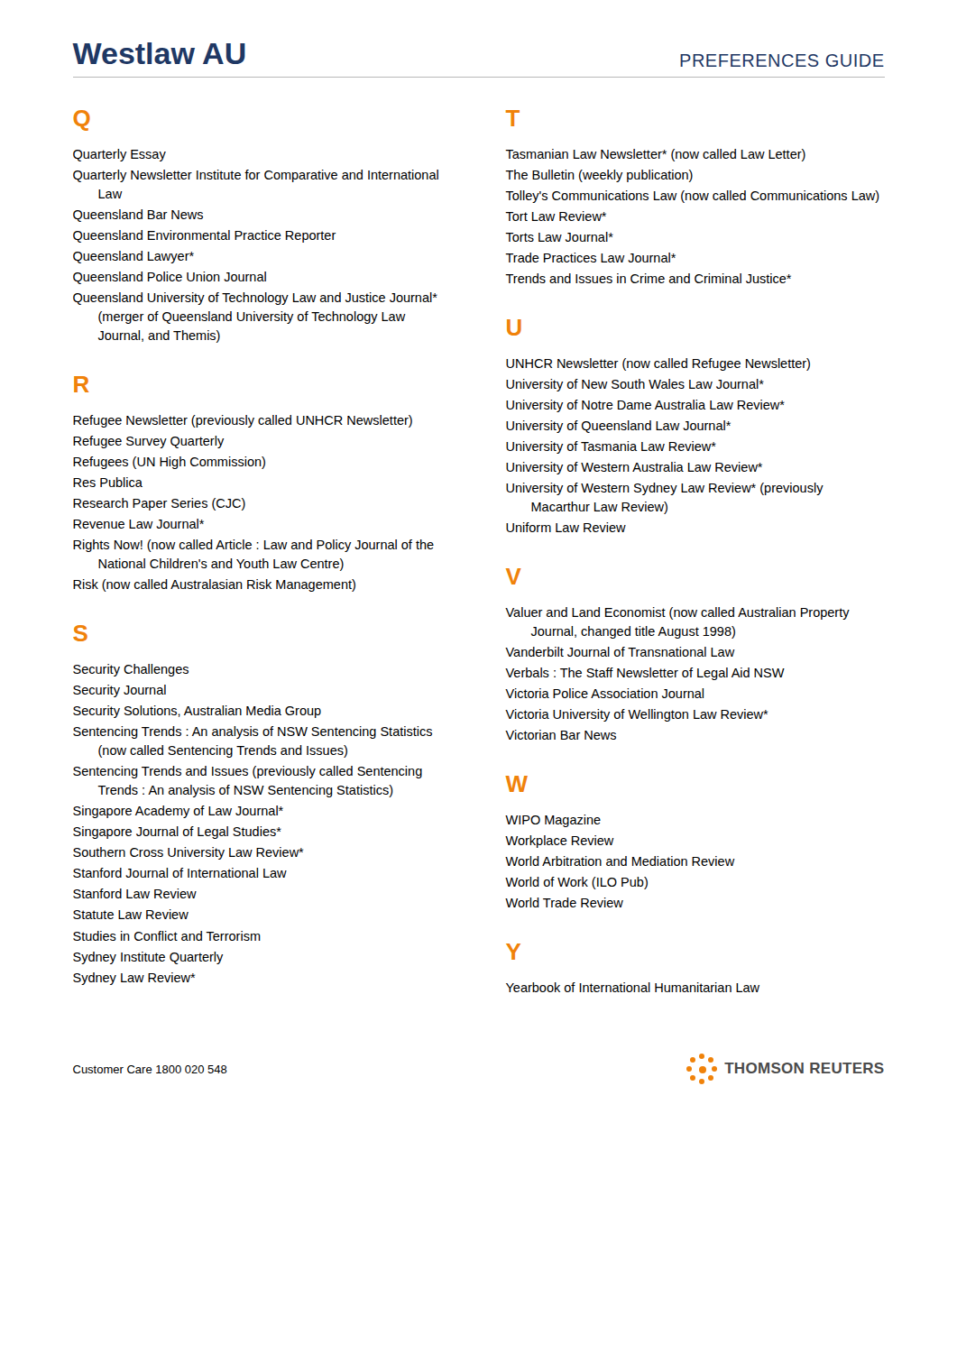Westlaw AU
PREFERENCES GUIDE
Q
Quarterly Essay
Quarterly Newsletter Institute for Comparative and International Law
Queensland Bar News
Queensland Environmental Practice Reporter
Queensland Lawyer*
Queensland Police Union Journal
Queensland University of Technology Law and Justice Journal* (merger of Queensland University of Technology Law Journal, and Themis)
R
Refugee Newsletter (previously called UNHCR Newsletter)
Refugee Survey Quarterly
Refugees (UN High Commission)
Res Publica
Research Paper Series (CJC)
Revenue Law Journal*
Rights Now! (now called Article : Law and Policy Journal of the National Children's and Youth Law Centre)
Risk (now called Australasian Risk Management)
S
Security Challenges
Security Journal
Security Solutions, Australian Media Group
Sentencing Trends : An analysis of NSW Sentencing Statistics (now called Sentencing Trends and Issues)
Sentencing Trends and Issues (previously called Sentencing Trends : An analysis of NSW Sentencing Statistics)
Singapore Academy of Law Journal*
Singapore Journal of Legal Studies*
Southern Cross University Law Review*
Stanford Journal of International Law
Stanford Law Review
Statute Law Review
Studies in Conflict and Terrorism
Sydney Institute Quarterly
Sydney Law Review*
T
Tasmanian Law Newsletter* (now called Law Letter)
The Bulletin (weekly publication)
Tolley's Communications Law (now called Communications Law)
Tort Law Review*
Torts Law Journal*
Trade Practices Law Journal*
Trends and Issues in Crime and Criminal Justice*
U
UNHCR Newsletter (now called Refugee Newsletter)
University of New South Wales Law Journal*
University of Notre Dame Australia Law Review*
University of Queensland Law Journal*
University of Tasmania Law Review*
University of Western Australia Law Review*
University of Western Sydney Law Review* (previously Macarthur Law Review)
Uniform Law Review
V
Valuer and Land Economist (now called Australian Property Journal, changed title August 1998)
Vanderbilt Journal of Transnational Law
Verbals : The Staff Newsletter of Legal Aid NSW
Victoria Police Association Journal
Victoria University of Wellington Law Review*
Victorian Bar News
W
WIPO Magazine
Workplace Review
World Arbitration and Mediation Review
World of Work (ILO Pub)
World Trade Review
Y
Yearbook of International Humanitarian Law
Customer Care 1800 020 548
THOMSON REUTERS